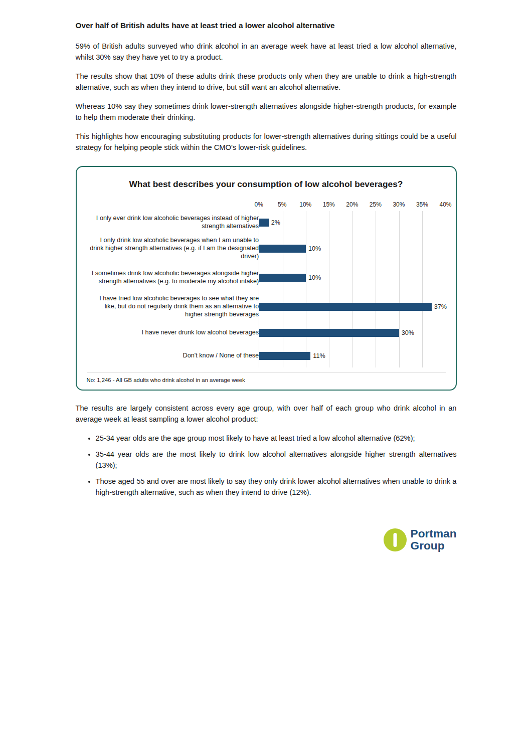Over half of British adults have at least tried a lower alcohol alternative
59% of British adults surveyed who drink alcohol in an average week have at least tried a low alcohol alternative, whilst 30% say they have yet to try a product.
The results show that 10% of these adults drink these products only when they are unable to drink a high-strength alternative, such as when they intend to drive, but still want an alcohol alternative.
Whereas 10% say they sometimes drink lower-strength alternatives alongside higher-strength products, for example to help them moderate their drinking.
This highlights how encouraging substituting products for lower-strength alternatives during sittings could be a useful strategy for helping people stick within the CMO’s lower-risk guidelines.
What best describes your consumption of low alcohol beverages?
| | 0% 5% 10% 15% 20% 25% 30% 35% 40% |
| I only ever drink low alcoholic beverages instead of higher strength alternatives | 2% |
| I only drink low alcoholic beverages when I am unable to drink higher strength alternatives (e.g. if I am the designated driver) | 10% |
| I sometimes drink low alcoholic beverages alongside higher strength alternatives (e.g. to moderate my alcohol intake) | 10% |
| I have tried low alcoholic beverages to see what they are like, but do not regularly drink them as an alternative to higher strength beverages | 37% |
| I have never drunk low alcohol beverages | 30% |
| Don't know / None of these | 11% |
No: 1,246 - All GB adults who drink alcohol in an average week
The results are largely consistent across every age group, with over half of each group who drink alcohol in an average week at least sampling a lower alcohol product:
25-34 year olds are the age group most likely to have at least tried a low alcohol alternative (62%);
35-44 year olds are the most likely to drink low alcohol alternatives alongside higher strength alternatives (13%);
Those aged 55 and over are most likely to say they only drink lower alcohol alternatives when unable to drink a high-strength alternative, such as when they intend to drive (12%).
Portman
Group